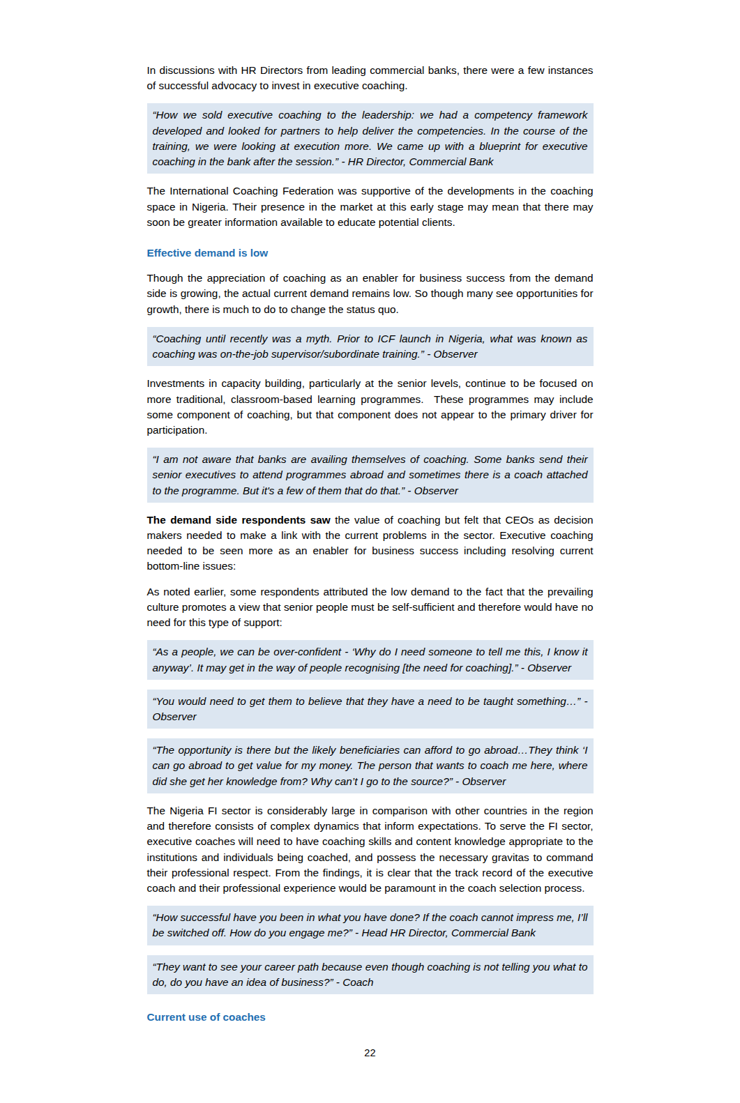In discussions with HR Directors from leading commercial banks, there were a few instances of successful advocacy to invest in executive coaching.
“How we sold executive coaching to the leadership: we had a competency framework developed and looked for partners to help deliver the competencies. In the course of the training, we were looking at execution more. We came up with a blueprint for executive coaching in the bank after the session.” - HR Director, Commercial Bank
The International Coaching Federation was supportive of the developments in the coaching space in Nigeria. Their presence in the market at this early stage may mean that there may soon be greater information available to educate potential clients.
Effective demand is low
Though the appreciation of coaching as an enabler for business success from the demand side is growing, the actual current demand remains low. So though many see opportunities for growth, there is much to do to change the status quo.
“Coaching until recently was a myth. Prior to ICF launch in Nigeria, what was known as coaching was on-the-job supervisor/subordinate training.” - Observer
Investments in capacity building, particularly at the senior levels, continue to be focused on more traditional, classroom-based learning programmes. These programmes may include some component of coaching, but that component does not appear to the primary driver for participation.
“I am not aware that banks are availing themselves of coaching. Some banks send their senior executives to attend programmes abroad and sometimes there is a coach attached to the programme. But it's a few of them that do that.” - Observer
The demand side respondents saw the value of coaching but felt that CEOs as decision makers needed to make a link with the current problems in the sector. Executive coaching needed to be seen more as an enabler for business success including resolving current bottom-line issues:
As noted earlier, some respondents attributed the low demand to the fact that the prevailing culture promotes a view that senior people must be self-sufficient and therefore would have no need for this type of support:
“As a people, we can be over-confident - ‘Why do I need someone to tell me this, I know it anyway’. It may get in the way of people recognising [the need for coaching].” - Observer
“You would need to get them to believe that they have a need to be taught something…” - Observer
“The opportunity is there but the likely beneficiaries can afford to go abroad…They think ‘I can go abroad to get value for my money. The person that wants to coach me here, where did she get her knowledge from? Why can’t I go to the source?” - Observer
The Nigeria FI sector is considerably large in comparison with other countries in the region and therefore consists of complex dynamics that inform expectations. To serve the FI sector, executive coaches will need to have coaching skills and content knowledge appropriate to the institutions and individuals being coached, and possess the necessary gravitas to command their professional respect. From the findings, it is clear that the track record of the executive coach and their professional experience would be paramount in the coach selection process.
“How successful have you been in what you have done? If the coach cannot impress me, I’ll be switched off. How do you engage me?” - Head HR Director, Commercial Bank
“They want to see your career path because even though coaching is not telling you what to do, do you have an idea of business?” - Coach
Current use of coaches
22